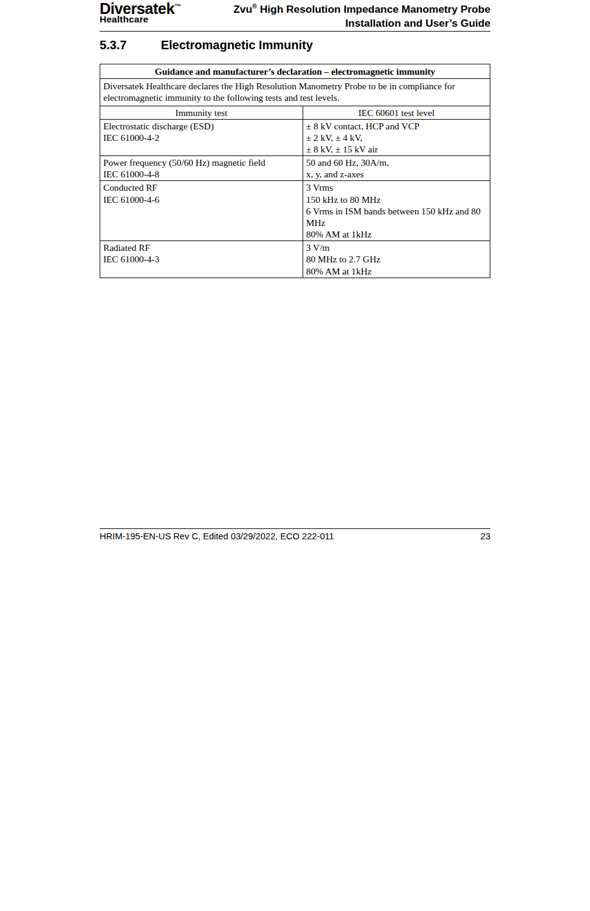Diversatek™
Healthcare
Zvu® High Resolution Impedance Manometry Probe
Installation and User’s Guide
5.3.7 Electromagnetic Immunity
| Guidance and manufacturer’s declaration – electromagnetic immunity |
| --- |
| Diversatek Healthcare declares the High Resolution Manometry Probe to be in compliance for electromagnetic immunity to the following tests and test levels. |
| Immunity test | IEC 60601 test level |
| Electrostatic discharge (ESD) IEC 61000-4-2 | ± 8 kV contact, HCP and VCP ± 2 kV, ± 4 kV, ± 8 kV, ± 15 kV air |
| Power frequency (50/60 Hz) magnetic field IEC 61000-4-8 | 50 and 60 Hz, 30A/m, x, y, and z-axes |
| Conducted RF IEC 61000-4-6 | 3 Vrms 150 kHz to 80 MHz 6 Vrms in ISM bands between 150 kHz and 80 MHz 80% AM at 1kHz |
| Radiated RF IEC 61000-4-3 | 3 V/m 80 MHz to 2.7 GHz 80% AM at 1kHz |
HRIM-195-EN-US Rev C, Edited 03/29/2022, ECO 222-011
23